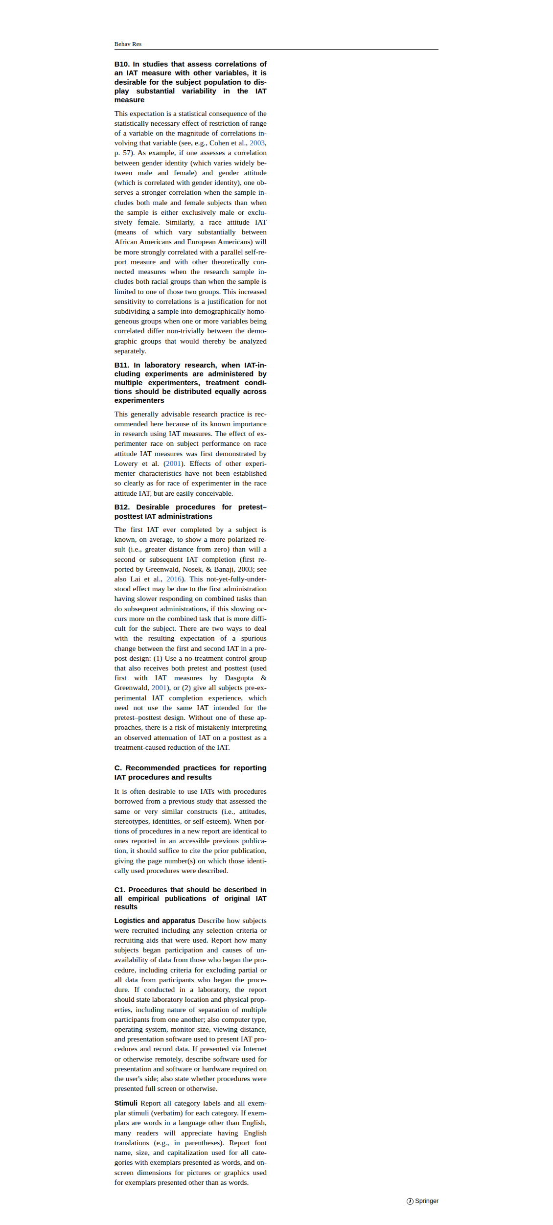Behav Res
B10. In studies that assess correlations of an IAT measure with other variables, it is desirable for the subject population to display substantial variability in the IAT measure
This expectation is a statistical consequence of the statistically necessary effect of restriction of range of a variable on the magnitude of correlations involving that variable (see, e.g., Cohen et al., 2003, p. 57). As example, if one assesses a correlation between gender identity (which varies widely between male and female) and gender attitude (which is correlated with gender identity), one observes a stronger correlation when the sample includes both male and female subjects than when the sample is either exclusively male or exclusively female. Similarly, a race attitude IAT (means of which vary substantially between African Americans and European Americans) will be more strongly correlated with a parallel self-report measure and with other theoretically connected measures when the research sample includes both racial groups than when the sample is limited to one of those two groups. This increased sensitivity to correlations is a justification for not subdividing a sample into demographically homogeneous groups when one or more variables being correlated differ non-trivially between the demographic groups that would thereby be analyzed separately.
B11. In laboratory research, when IAT-including experiments are administered by multiple experimenters, treatment conditions should be distributed equally across experimenters
This generally advisable research practice is recommended here because of its known importance in research using IAT measures. The effect of experimenter race on subject performance on race attitude IAT measures was first demonstrated by Lowery et al. (2001). Effects of other experimenter characteristics have not been established so clearly as for race of experimenter in the race attitude IAT, but are easily conceivable.
B12. Desirable procedures for pretest–posttest IAT administrations
The first IAT ever completed by a subject is known, on average, to show a more polarized result (i.e., greater distance from zero) than will a second or subsequent IAT completion (first reported by Greenwald, Nosek, & Banaji, 2003; see also Lai et al., 2016). This not-yet-fully-understood effect may be due to the first administration having slower responding on combined tasks than do subsequent administrations, if this slowing occurs more on the combined task that is more difficult for the subject. There are two ways to deal with the resulting expectation of a spurious change between the first and second IAT in a pre-post design: (1) Use a no-treatment control group that also receives both pretest and posttest (used first with IAT measures by Dasgupta & Greenwald, 2001), or (2) give all subjects pre-experimental IAT completion experience, which need not use the same IAT intended for the pretest–posttest design. Without one of these approaches, there is a risk of mistakenly interpreting an observed attenuation of IAT on a posttest as a treatment-caused reduction of the IAT.
C. Recommended practices for reporting IAT procedures and results
It is often desirable to use IATs with procedures borrowed from a previous study that assessed the same or very similar constructs (i.e., attitudes, stereotypes, identities, or self-esteem). When portions of procedures in a new report are identical to ones reported in an accessible previous publication, it should suffice to cite the prior publication, giving the page number(s) on which those identically used procedures were described.
C1. Procedures that should be described in all empirical publications of original IAT results
Logistics and apparatus Describe how subjects were recruited including any selection criteria or recruiting aids that were used. Report how many subjects began participation and causes of unavailability of data from those who began the procedure, including criteria for excluding partial or all data from participants who began the procedure. If conducted in a laboratory, the report should state laboratory location and physical properties, including nature of separation of multiple participants from one another; also computer type, operating system, monitor size, viewing distance, and presentation software used to present IAT procedures and record data. If presented via Internet or otherwise remotely, describe software used for presentation and software or hardware required on the user's side; also state whether procedures were presented full screen or otherwise.
Stimuli Report all category labels and all exemplar stimuli (verbatim) for each category. If exemplars are words in a language other than English, many readers will appreciate having English translations (e.g., in parentheses). Report font name, size, and capitalization used for all categories with exemplars presented as words, and on-screen dimensions for pictures or graphics used for exemplars presented other than as words.
Springer